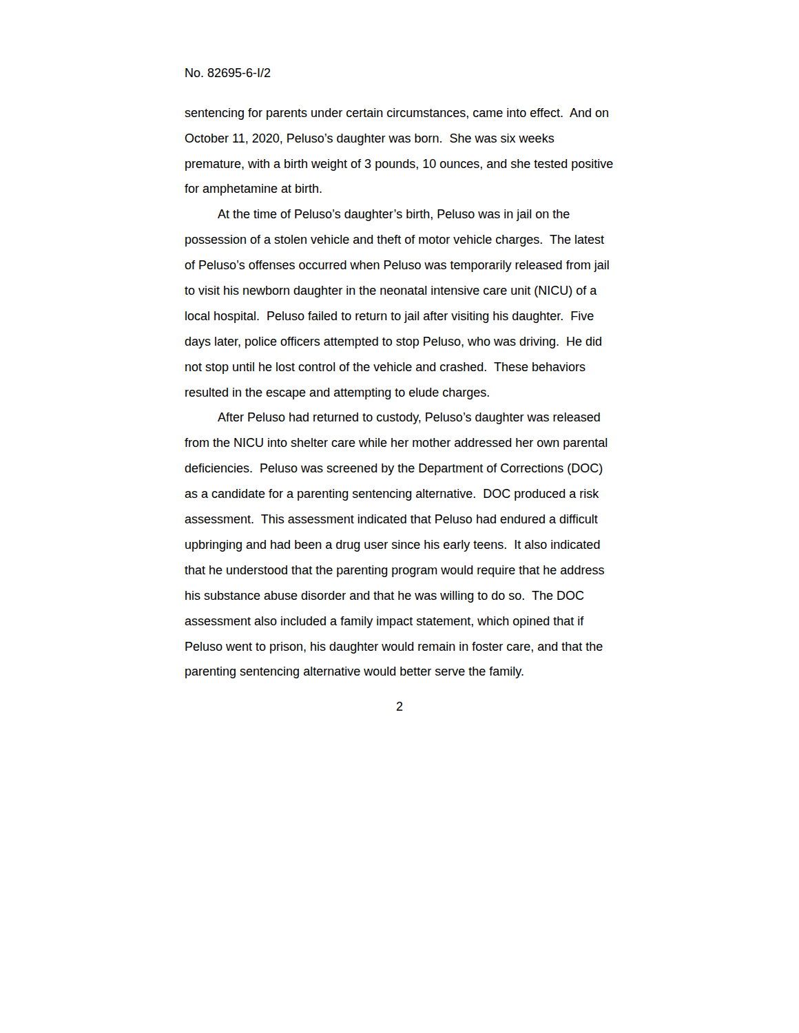No. 82695-6-I/2
sentencing for parents under certain circumstances, came into effect. And on October 11, 2020, Peluso’s daughter was born. She was six weeks premature, with a birth weight of 3 pounds, 10 ounces, and she tested positive for amphetamine at birth.
At the time of Peluso’s daughter’s birth, Peluso was in jail on the possession of a stolen vehicle and theft of motor vehicle charges. The latest of Peluso’s offenses occurred when Peluso was temporarily released from jail to visit his newborn daughter in the neonatal intensive care unit (NICU) of a local hospital. Peluso failed to return to jail after visiting his daughter. Five days later, police officers attempted to stop Peluso, who was driving. He did not stop until he lost control of the vehicle and crashed. These behaviors resulted in the escape and attempting to elude charges.
After Peluso had returned to custody, Peluso’s daughter was released from the NICU into shelter care while her mother addressed her own parental deficiencies. Peluso was screened by the Department of Corrections (DOC) as a candidate for a parenting sentencing alternative. DOC produced a risk assessment. This assessment indicated that Peluso had endured a difficult upbringing and had been a drug user since his early teens. It also indicated that he understood that the parenting program would require that he address his substance abuse disorder and that he was willing to do so. The DOC assessment also included a family impact statement, which opined that if Peluso went to prison, his daughter would remain in foster care, and that the parenting sentencing alternative would better serve the family.
2